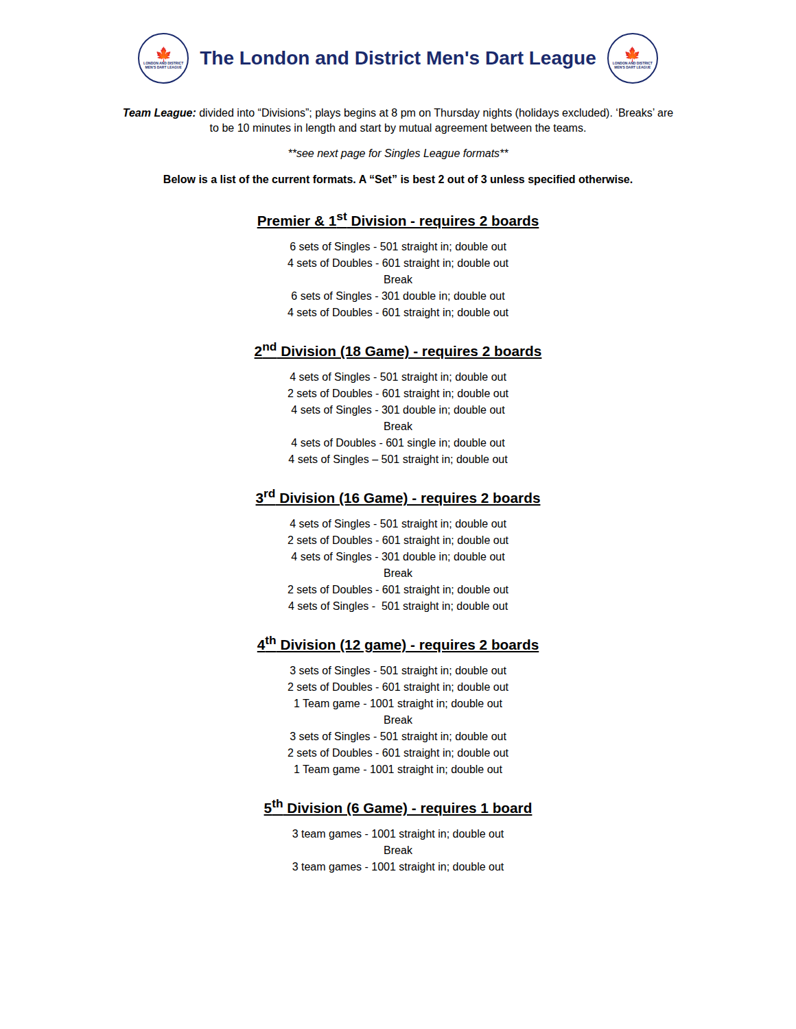🍁 LONDON AND DISTRICT
MEN'S DART LEAGUE
The London and District Men's Dart League
🍁 LONDON AND DISTRICT
MEN'S DART LEAGUE
Team League: divided into “Divisions”; plays begins at 8 pm on Thursday nights (holidays excluded). ‘Breaks’ are to be 10 minutes in length and start by mutual agreement between the teams.
**see next page for Singles League formats**
Below is a list of the current formats. A “Set” is best 2 out of 3 unless specified otherwise.
Premier & 1st Division - requires 2 boards
6 sets of Singles - 501 straight in; double out
4 sets of Doubles - 601 straight in; double out
Break
6 sets of Singles - 301 double in; double out
4 sets of Doubles - 601 straight in; double out
2nd Division (18 Game) - requires 2 boards
4 sets of Singles - 501 straight in; double out
2 sets of Doubles - 601 straight in; double out
4 sets of Singles - 301 double in; double out
Break
4 sets of Doubles - 601 single in; double out
4 sets of Singles – 501 straight in; double out
3rd Division (16 Game) - requires 2 boards
4 sets of Singles - 501 straight in; double out
2 sets of Doubles - 601 straight in; double out
4 sets of Singles - 301 double in; double out
Break
2 sets of Doubles - 601 straight in; double out
4 sets of Singles - 501 straight in; double out
4th Division (12 game) - requires 2 boards
3 sets of Singles - 501 straight in; double out
2 sets of Doubles - 601 straight in; double out
1 Team game - 1001 straight in; double out
Break
3 sets of Singles - 501 straight in; double out
2 sets of Doubles - 601 straight in; double out
1 Team game - 1001 straight in; double out
5th Division (6 Game) - requires 1 board
3 team games - 1001 straight in; double out
Break
3 team games - 1001 straight in; double out